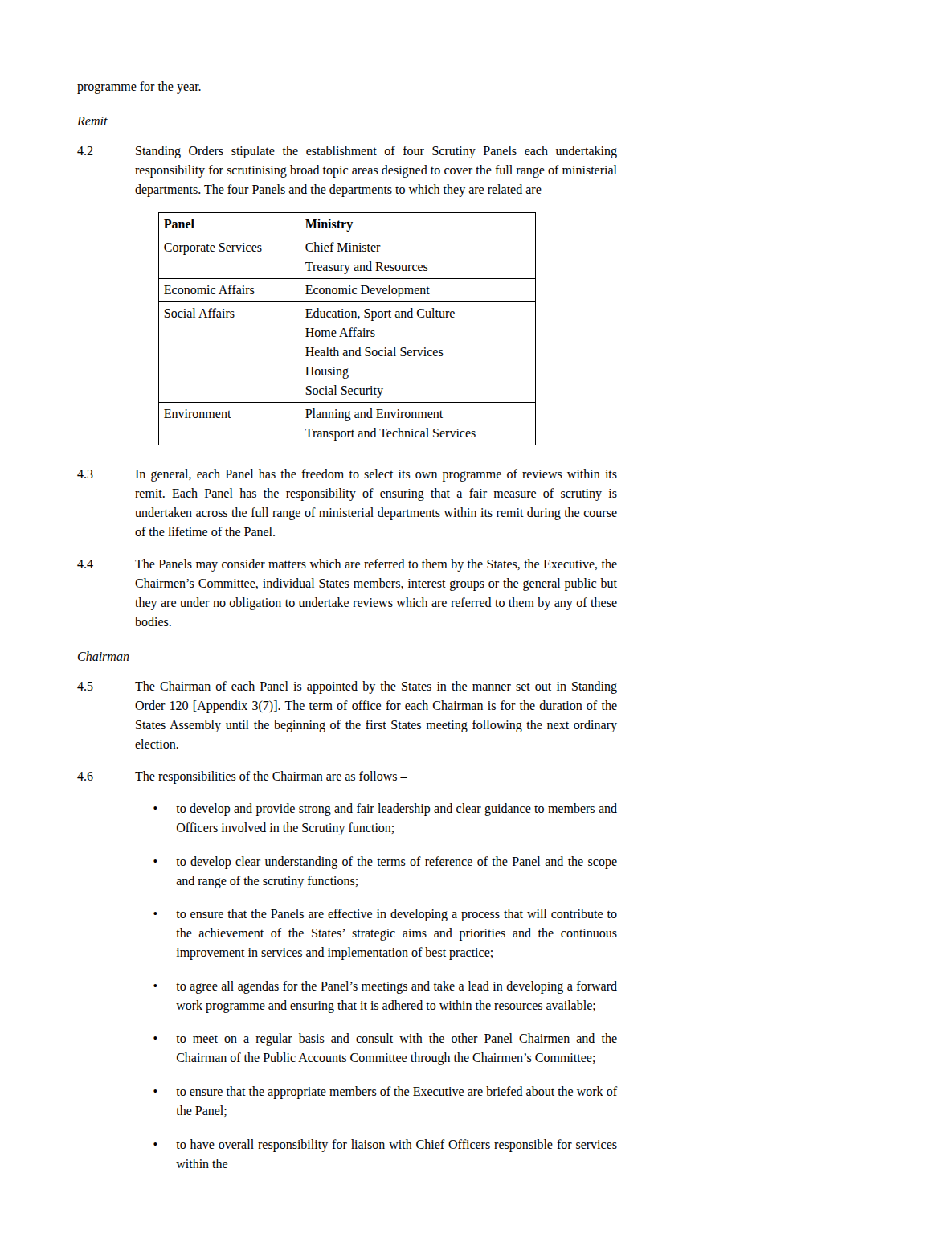programme for the year.
Remit
4.2
Standing Orders stipulate the establishment of four Scrutiny Panels each undertaking responsibility for scrutinising broad topic areas designed to cover the full range of ministerial departments. The four Panels and the departments to which they are related are –
| Panel | Ministry |
| --- | --- |
| Corporate Services | Chief Minister Treasury and Resources |
| Economic Affairs | Economic Development |
| Social Affairs | Education, Sport and Culture Home Affairs Health and Social Services Housing Social Security |
| Environment | Planning and Environment Transport and Technical Services |
4.3
In general, each Panel has the freedom to select its own programme of reviews within its remit. Each Panel has the responsibility of ensuring that a fair measure of scrutiny is undertaken across the full range of ministerial departments within its remit during the course of the lifetime of the Panel.
4.4
The Panels may consider matters which are referred to them by the States, the Executive, the Chairmen’s Committee, individual States members, interest groups or the general public but they are under no obligation to undertake reviews which are referred to them by any of these bodies.
Chairman
4.5
The Chairman of each Panel is appointed by the States in the manner set out in Standing Order 120 [Appendix 3(7)]. The term of office for each Chairman is for the duration of the States Assembly until the beginning of the first States meeting following the next ordinary election.
4.6
The responsibilities of the Chairman are as follows –
to develop and provide strong and fair leadership and clear guidance to members and Officers involved in the Scrutiny function;
to develop clear understanding of the terms of reference of the Panel and the scope and range of the scrutiny functions;
to ensure that the Panels are effective in developing a process that will contribute to the achievement of the States’ strategic aims and priorities and the continuous improvement in services and implementation of best practice;
to agree all agendas for the Panel’s meetings and take a lead in developing a forward work programme and ensuring that it is adhered to within the resources available;
to meet on a regular basis and consult with the other Panel Chairmen and the Chairman of the Public Accounts Committee through the Chairmen’s Committee;
to ensure that the appropriate members of the Executive are briefed about the work of the Panel;
to have overall responsibility for liaison with Chief Officers responsible for services within the